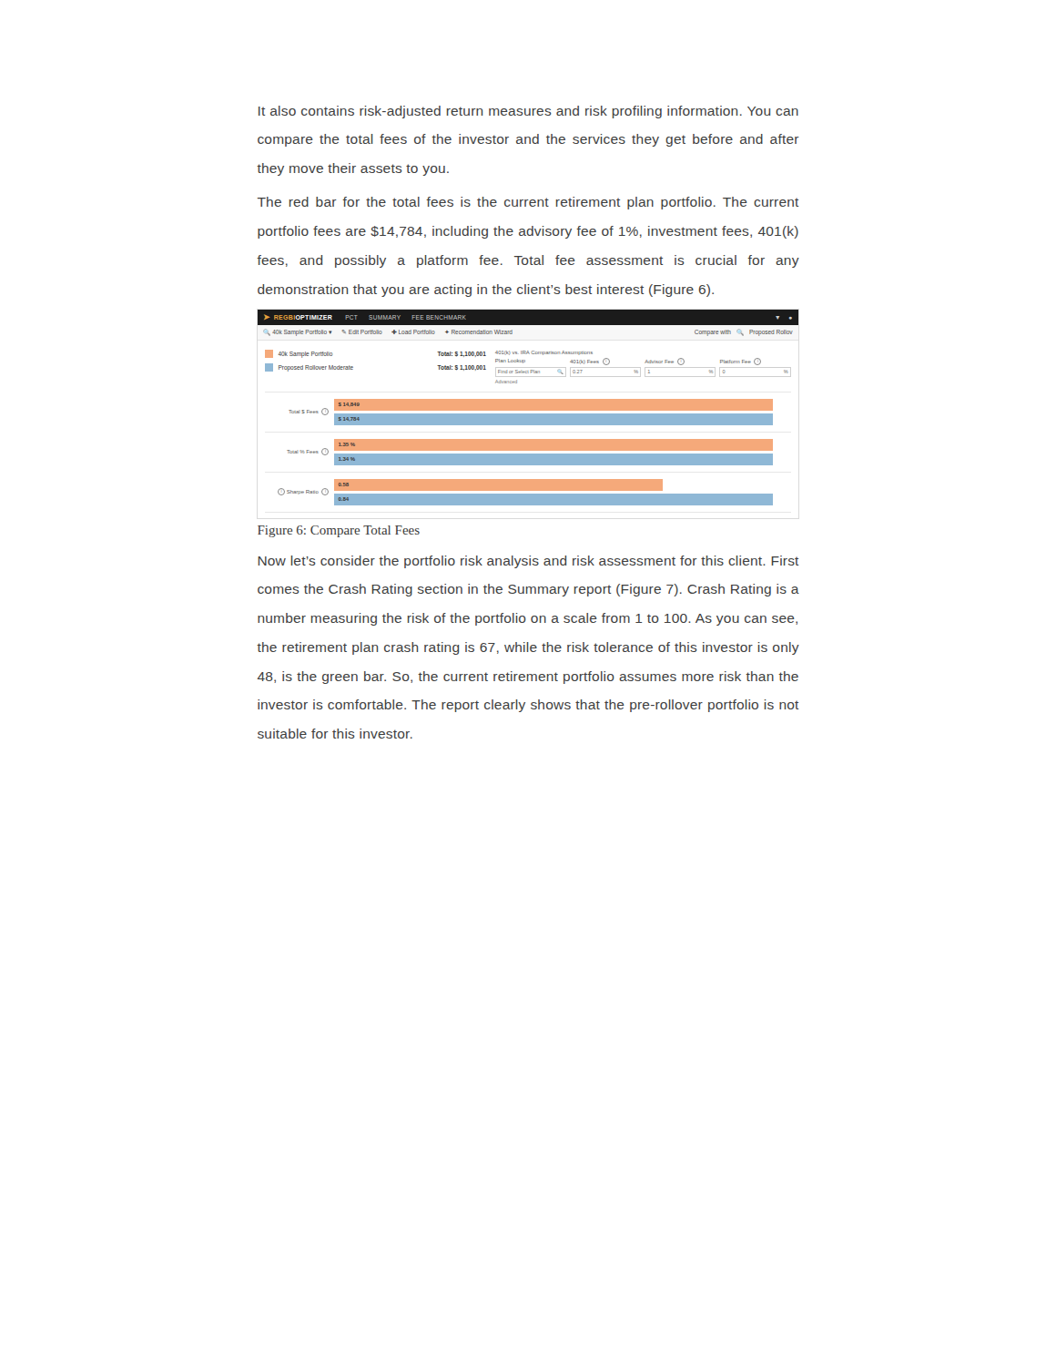It also contains risk-adjusted return measures and risk profiling information. You can compare the total fees of the investor and the services they get before and after they move their assets to you.
The red bar for the total fees is the current retirement plan portfolio. The current portfolio fees are $14,784, including the advisory fee of 1%, investment fees, 401(k) fees, and possibly a platform fee. Total fee assessment is crucial for any demonstration that you are acting in the client’s best interest (Figure 6).
➤REGBI OPTIMIZER
PCT SUMMARY FEE BENCHMARK
▼●
🔍 40k Sample Portfolio ▾
✎ Edit Portfolio
✚ Load Portfolio
✦ Recomendation Wizard
Compare with 🔍 Proposed Rollov
40k Sample Portfolio
Total: $ 1,100,001
Proposed Rollover Moderate
Total: $ 1,100,001
401(k) vs. IRA Comparison Assumptions
Plan Lookup
401(k) Fees i
Advisor Fee i
Platform Fee i
Find or Select Plan🔍
0.27%
1%
0%
Advanced
Total $ Fees i
$ 14,849
$ 14,784
Total % Fees i
1.35 %
1.34 %
i Sharpe Ratio i
0.58
0.84
Figure 6: Compare Total Fees
Now let’s consider the portfolio risk analysis and risk assessment for this client. First comes the Crash Rating section in the Summary report (Figure 7). Crash Rating is a number measuring the risk of the portfolio on a scale from 1 to 100. As you can see, the retirement plan crash rating is 67, while the risk tolerance of this investor is only 48, is the green bar. So, the current retirement portfolio assumes more risk than the investor is comfortable. The report clearly shows that the pre-rollover portfolio is not suitable for this investor.